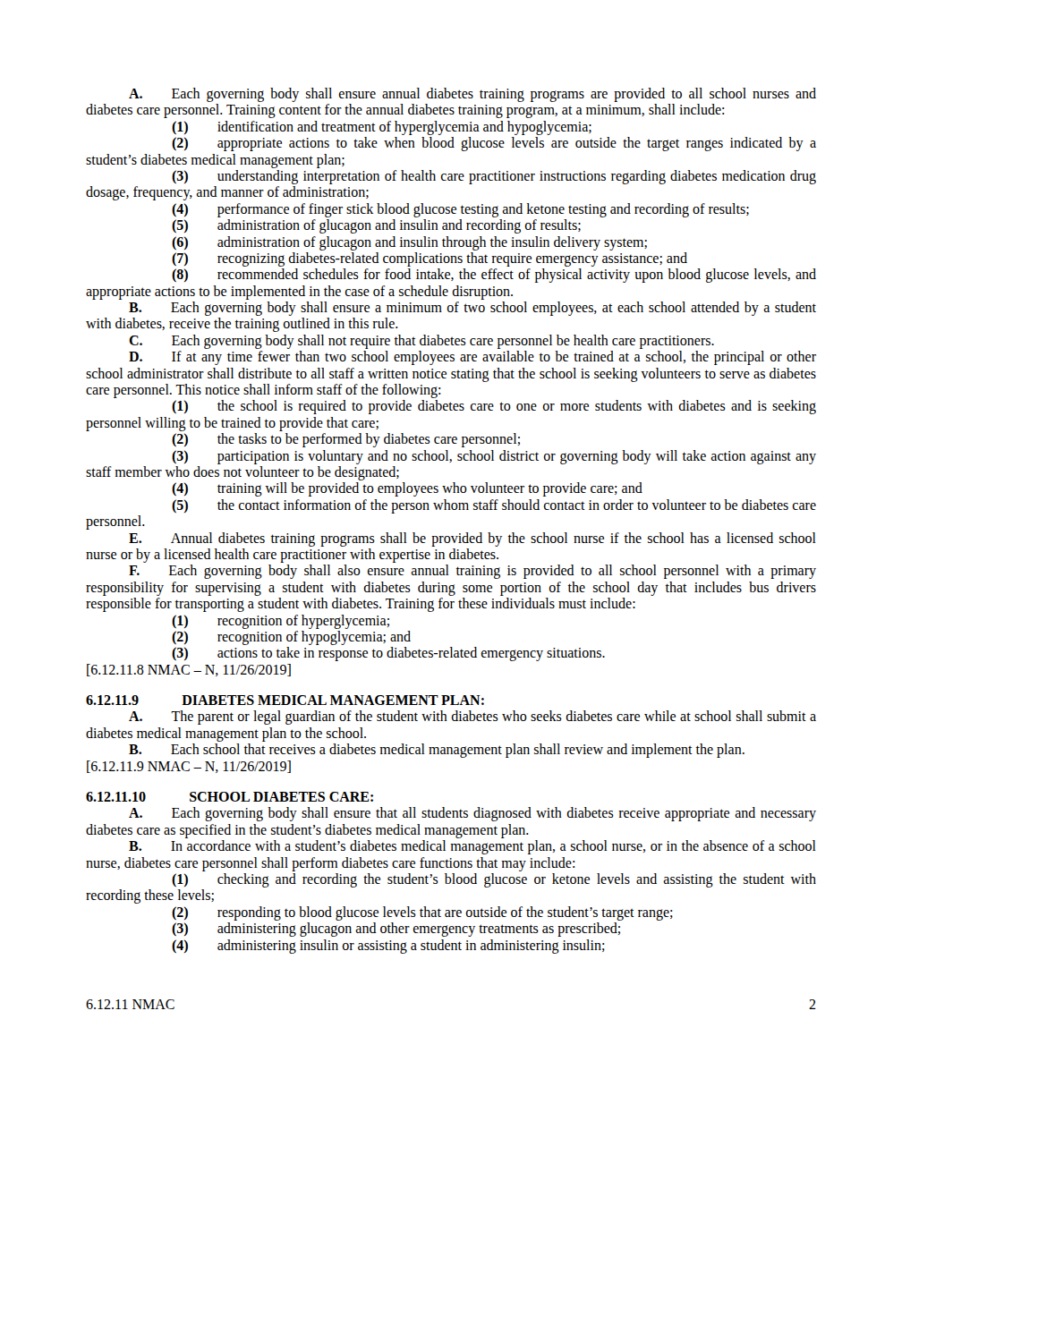A.  Each governing body shall ensure annual diabetes training programs are provided to all school nurses and diabetes care personnel. Training content for the annual diabetes training program, at a minimum, shall include:
(1)  identification and treatment of hyperglycemia and hypoglycemia;
(2)  appropriate actions to take when blood glucose levels are outside the target ranges indicated by a student’s diabetes medical management plan;
(3)  understanding interpretation of health care practitioner instructions regarding diabetes medication drug dosage, frequency, and manner of administration;
(4)  performance of finger stick blood glucose testing and ketone testing and recording of results;
(5)  administration of glucagon and insulin and recording of results;
(6)  administration of glucagon and insulin through the insulin delivery system;
(7)  recognizing diabetes-related complications that require emergency assistance; and
(8)  recommended schedules for food intake, the effect of physical activity upon blood glucose levels, and appropriate actions to be implemented in the case of a schedule disruption.
B.  Each governing body shall ensure a minimum of two school employees, at each school attended by a student with diabetes, receive the training outlined in this rule.
C.  Each governing body shall not require that diabetes care personnel be health care practitioners.
D.  If at any time fewer than two school employees are available to be trained at a school, the principal or other school administrator shall distribute to all staff a written notice stating that the school is seeking volunteers to serve as diabetes care personnel. This notice shall inform staff of the following:
(1)  the school is required to provide diabetes care to one or more students with diabetes and is seeking personnel willing to be trained to provide that care;
(2)  the tasks to be performed by diabetes care personnel;
(3)  participation is voluntary and no school, school district or governing body will take action against any staff member who does not volunteer to be designated;
(4)  training will be provided to employees who volunteer to provide care; and
(5)  the contact information of the person whom staff should contact in order to volunteer to be diabetes care personnel.
E.  Annual diabetes training programs shall be provided by the school nurse if the school has a licensed school nurse or by a licensed health care practitioner with expertise in diabetes.
F.  Each governing body shall also ensure annual training is provided to all school personnel with a primary responsibility for supervising a student with diabetes during some portion of the school day that includes bus drivers responsible for transporting a student with diabetes. Training for these individuals must include:
(1)  recognition of hyperglycemia;
(2)  recognition of hypoglycemia; and
(3)  actions to take in response to diabetes-related emergency situations.
[6.12.11.8 NMAC – N, 11/26/2019]
6.12.11.9   DIABETES MEDICAL MANAGEMENT PLAN:
A.  The parent or legal guardian of the student with diabetes who seeks diabetes care while at school shall submit a diabetes medical management plan to the school.
B.  Each school that receives a diabetes medical management plan shall review and implement the plan.
[6.12.11.9 NMAC – N, 11/26/2019]
6.12.11.10   SCHOOL DIABETES CARE:
A.  Each governing body shall ensure that all students diagnosed with diabetes receive appropriate and necessary diabetes care as specified in the student’s diabetes medical management plan.
B.  In accordance with a student’s diabetes medical management plan, a school nurse, or in the absence of a school nurse, diabetes care personnel shall perform diabetes care functions that may include:
(1)  checking and recording the student’s blood glucose or ketone levels and assisting the student with recording these levels;
(2)  responding to blood glucose levels that are outside of the student’s target range;
(3)  administering glucagon and other emergency treatments as prescribed;
(4)  administering insulin or assisting a student in administering insulin;
6.12.11 NMAC 2